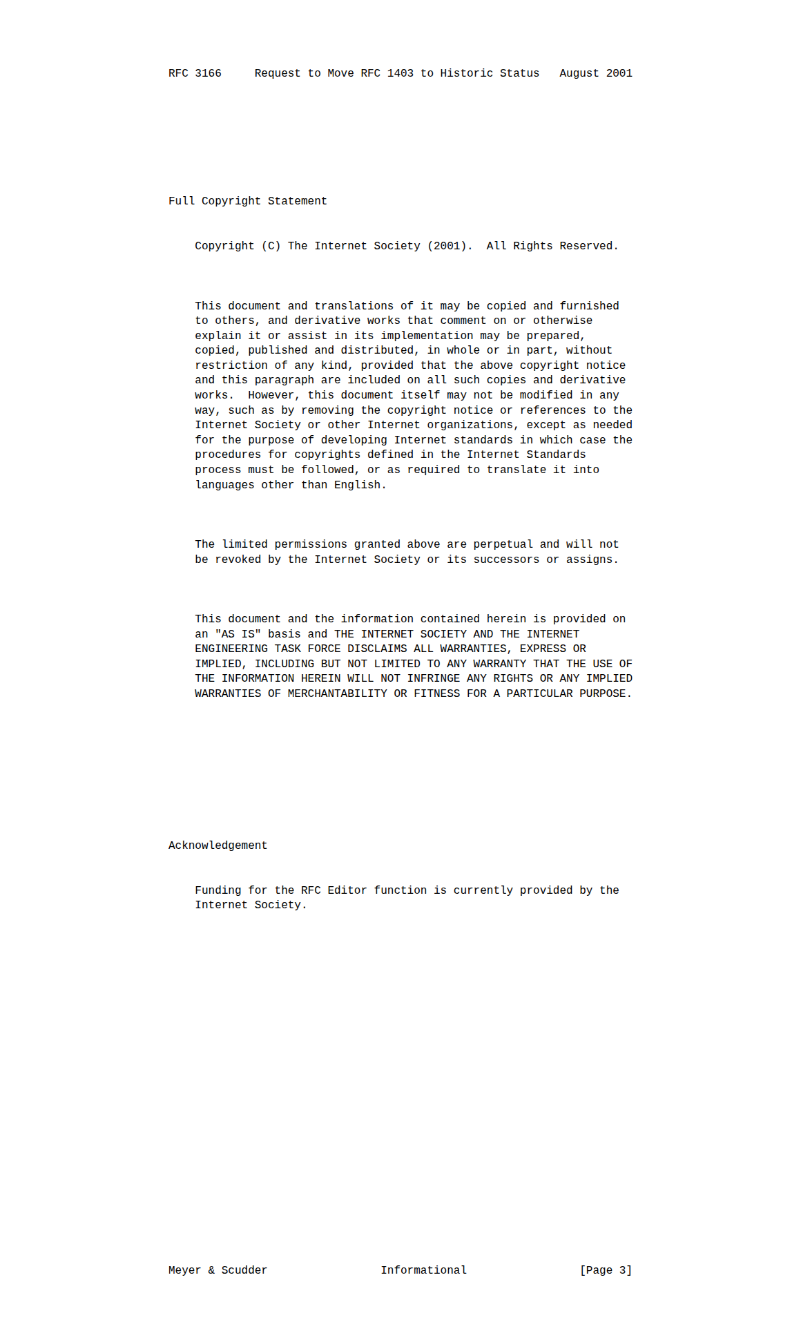RFC 3166 Request to Move RFC 1403 to Historic Status August 2001
Full Copyright Statement
Copyright (C) The Internet Society (2001). All Rights Reserved.
This document and translations of it may be copied and furnished to others, and derivative works that comment on or otherwise explain it or assist in its implementation may be prepared, copied, published and distributed, in whole or in part, without restriction of any kind, provided that the above copyright notice and this paragraph are included on all such copies and derivative works. However, this document itself may not be modified in any way, such as by removing the copyright notice or references to the Internet Society or other Internet organizations, except as needed for the purpose of developing Internet standards in which case the procedures for copyrights defined in the Internet Standards process must be followed, or as required to translate it into languages other than English.
The limited permissions granted above are perpetual and will not be revoked by the Internet Society or its successors or assigns.
This document and the information contained herein is provided on an "AS IS" basis and THE INTERNET SOCIETY AND THE INTERNET ENGINEERING TASK FORCE DISCLAIMS ALL WARRANTIES, EXPRESS OR IMPLIED, INCLUDING BUT NOT LIMITED TO ANY WARRANTY THAT THE USE OF THE INFORMATION HEREIN WILL NOT INFRINGE ANY RIGHTS OR ANY IMPLIED WARRANTIES OF MERCHANTABILITY OR FITNESS FOR A PARTICULAR PURPOSE.
Acknowledgement
Funding for the RFC Editor function is currently provided by the Internet Society.
Meyer & Scudder Informational [Page 3]